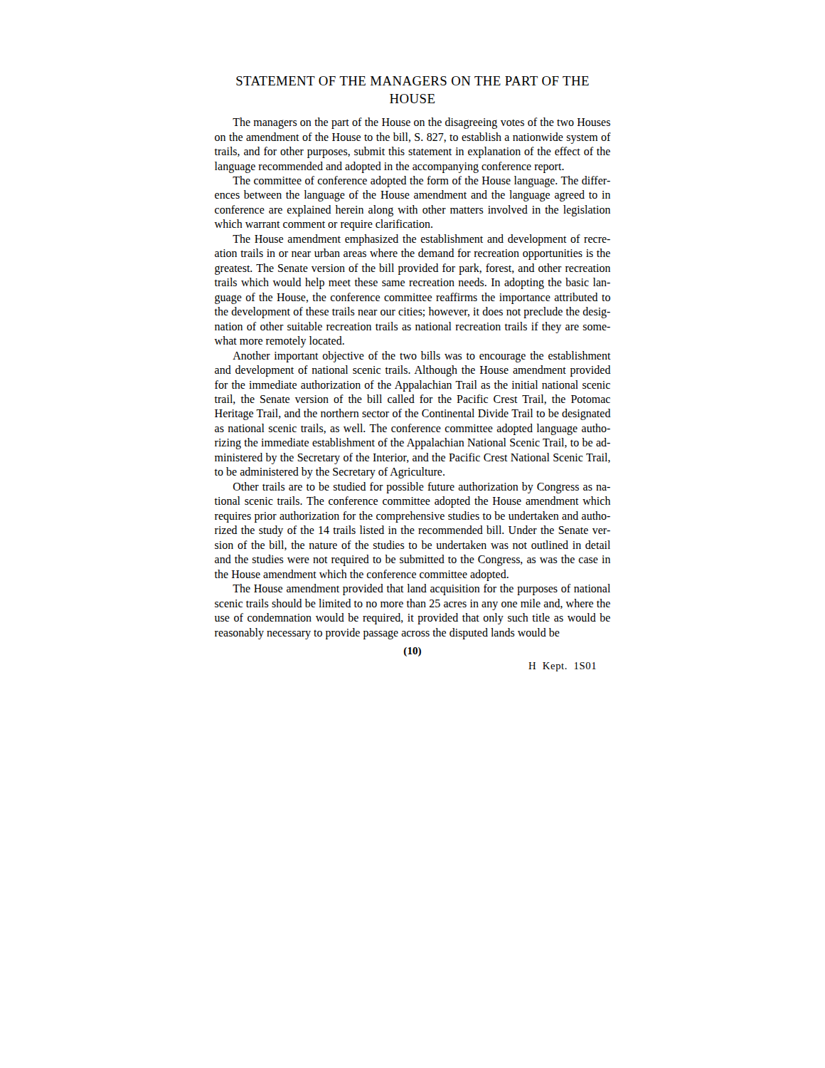STATEMENT OF THE MANAGERS ON THE PART OF THE HOUSE
The managers on the part of the House on the disagreeing votes of the two Houses on the amendment of the House to the bill, S. 827, to establish a nationwide system of trails, and for other purposes, submit this statement in explanation of the effect of the language recommended and adopted in the accompanying conference report.
The committee of conference adopted the form of the House language. The differences between the language of the House amendment and the language agreed to in conference are explained herein along with other matters involved in the legislation which warrant comment or require clarification.
The House amendment emphasized the establishment and development of recreation trails in or near urban areas where the demand for recreation opportunities is the greatest. The Senate version of the bill provided for park, forest, and other recreation trails which would help meet these same recreation needs. In adopting the basic language of the House, the conference committee reaffirms the importance attributed to the development of these trails near our cities; however, it does not preclude the designation of other suitable recreation trails as national recreation trails if they are somewhat more remotely located.
Another important objective of the two bills was to encourage the establishment and development of national scenic trails. Although the House amendment provided for the immediate authorization of the Appalachian Trail as the initial national scenic trail, the Senate version of the bill called for the Pacific Crest Trail, the Potomac Heritage Trail, and the northern sector of the Continental Divide Trail to be designated as national scenic trails, as well. The conference committee adopted language authorizing the immediate establishment of the Appalachian National Scenic Trail, to be administered by the Secretary of the Interior, and the Pacific Crest National Scenic Trail, to be administered by the Secretary of Agriculture.
Other trails are to be studied for possible future authorization by Congress as national scenic trails. The conference committee adopted the House amendment which requires prior authorization for the comprehensive studies to be undertaken and authorized the study of the 14 trails listed in the recommended bill. Under the Senate version of the bill, the nature of the studies to be undertaken was not outlined in detail and the studies were not required to be submitted to the Congress, as was the case in the House amendment which the conference committee adopted.
The House amendment provided that land acquisition for the purposes of national scenic trails should be limited to no more than 25 acres in any one mile and, where the use of condemnation would be required, it provided that only such title as would be reasonably necessary to provide passage across the disputed lands would be
(10)
H Kept. 1S01